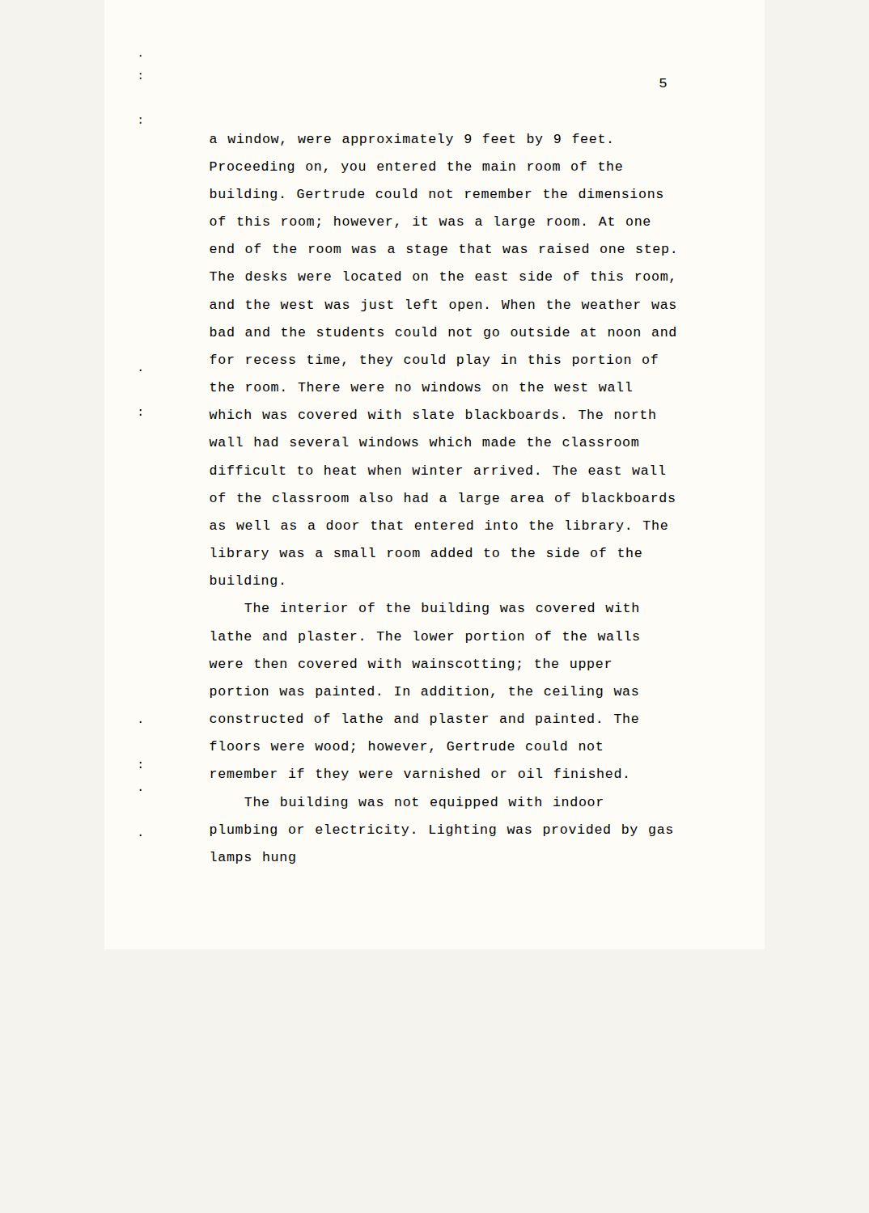. : :
. :
. : . .
5
a window, were approximately 9 feet by 9 feet. Proceeding on, you entered the main room of the building. Gertrude could not remember the dimensions of this room; however, it was a large room. At one end of the room was a stage that was raised one step. The desks were located on the east side of this room, and the west was just left open. When the weather was bad and the students could not go outside at noon and for recess time, they could play in this portion of the room. There were no windows on the west wall which was covered with slate blackboards. The north wall had several windows which made the classroom difficult to heat when winter arrived. The east wall of the classroom also had a large area of blackboards as well as a door that entered into the library. The library was a small room added to the side of the building.
The interior of the building was covered with lathe and plaster. The lower portion of the walls were then covered with wainscotting; the upper portion was painted. In addition, the ceiling was constructed of lathe and plaster and painted. The floors were wood; however, Gertrude could not remember if they were varnished or oil finished.
The building was not equipped with indoor plumbing or electricity. Lighting was provided by gas lamps hung